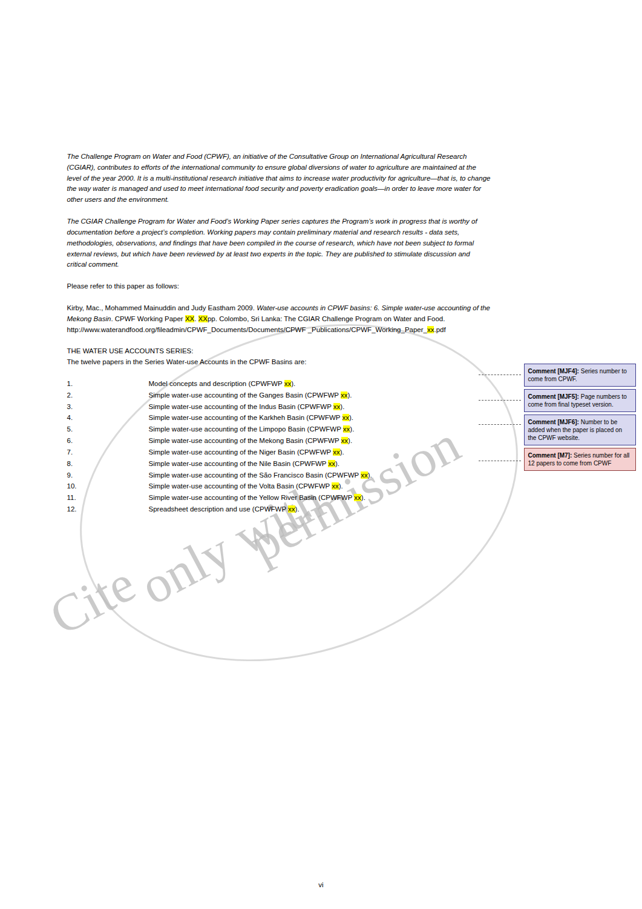Cite
only with
permission
Comment [MJF4]: Series number to come from CPWF.
Comment [MJF5]: Page numbers to come from final typeset version.
Comment [MJF6]: Number to be added when the paper is placed on the CPWF website.
Comment [M7]: Series number for all 12 papers to come from CPWF
The Challenge Program on Water and Food (CPWF), an initiative of the Consultative Group on International Agricultural Research (CGIAR), contributes to efforts of the international community to ensure global diversions of water to agriculture are maintained at the level of the year 2000. It is a multi-institutional research initiative that aims to increase water productivity for agriculture—that is, to change the way water is managed and used to meet international food security and poverty eradication goals—in order to leave more water for other users and the environment.
The CGIAR Challenge Program for Water and Food’s Working Paper series captures the Program’s work in progress that is worthy of documentation before a project’s completion. Working papers may contain preliminary material and research results - data sets, methodologies, observations, and findings that have been compiled in the course of research, which have not been subject to formal external reviews, but which have been reviewed by at least two experts in the topic. They are published to stimulate discussion and critical comment.
Please refer to this paper as follows:
Kirby, Mac., Mohammed Mainuddin and Judy Eastham 2009. Water-use accounts in CPWF basins: 6. Simple water-use accounting of the Mekong Basin. CPWF Working Paper XX. XXpp. Colombo, Sri Lanka: The CGIAR Challenge Program on Water and Food.
http://www.waterandfood.org/fileadmin/CPWF_Documents/Documents/CPWF _Publications/CPWF_Working_Paper_xx.pdf
THE WATER USE ACCOUNTS SERIES:
The twelve papers in the Series Water-use Accounts in the CPWF Basins are:
1. Model concepts and description (CPWFWP xx).
2. Simple water-use accounting of the Ganges Basin (CPWFWP xx).
3. Simple water-use accounting of the Indus Basin (CPWFWP xx).
4. Simple water-use accounting of the Karkheh Basin (CPWFWP xx).
5. Simple water-use accounting of the Limpopo Basin (CPWFWP xx).
6. Simple water-use accounting of the Mekong Basin (CPWFWP xx).
7. Simple water-use accounting of the Niger Basin (CPWFWP xx).
8. Simple water-use accounting of the Nile Basin (CPWFWP xx).
9. Simple water-use accounting of the São Francisco Basin (CPWFWP xx).
10. Simple water-use accounting of the Volta Basin (CPWFWP xx).
11. Simple water-use accounting of the Yellow River Basin (CPWFWP xx).
12. Spreadsheet description and use (CPWFWP xx).
vi